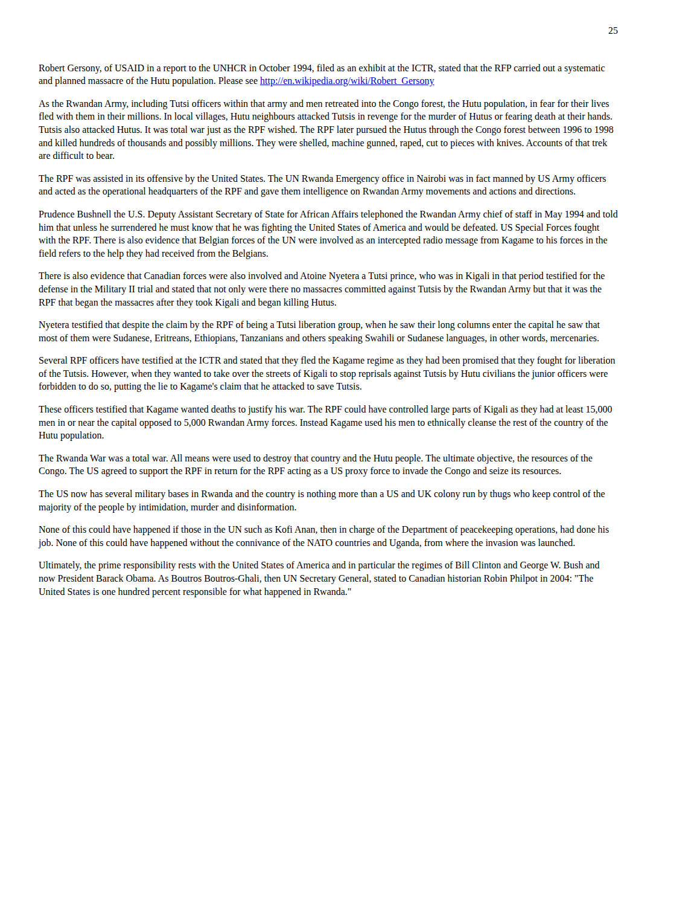25
Robert Gersony, of USAID in a report to the UNHCR in October 1994, filed as an exhibit at the ICTR, stated that the RFP carried out a systematic and planned massacre of the Hutu population. Please see http://en.wikipedia.org/wiki/Robert_Gersony
As the Rwandan Army, including Tutsi officers within that army and men retreated into the Congo forest, the Hutu population, in fear for their lives fled with them in their millions. In local villages, Hutu neighbours attacked Tutsis in revenge for the murder of Hutus or fearing death at their hands. Tutsis also attacked Hutus. It was total war just as the RPF wished. The RPF later pursued the Hutus through the Congo forest between 1996 to 1998 and killed hundreds of thousands and possibly millions. They were shelled, machine gunned, raped, cut to pieces with knives. Accounts of that trek are difficult to bear.
The RPF was assisted in its offensive by the United States. The UN Rwanda Emergency office in Nairobi was in fact manned by US Army officers and acted as the operational headquarters of the RPF and gave them intelligence on Rwandan Army movements and actions and directions.
Prudence Bushnell the U.S. Deputy Assistant Secretary of State for African Affairs telephoned the Rwandan Army chief of staff in May 1994 and told him that unless he surrendered he must know that he was fighting the United States of America and would be defeated. US Special Forces fought with the RPF. There is also evidence that Belgian forces of the UN were involved as an intercepted radio message from Kagame to his forces in the field refers to the help they had received from the Belgians.
There is also evidence that Canadian forces were also involved and Atoine Nyetera a Tutsi prince, who was in Kigali in that period testified for the defense in the Military II trial and stated that not only were there no massacres committed against Tutsis by the Rwandan Army but that it was the RPF that began the massacres after they took Kigali and began killing Hutus.
Nyetera testified that despite the claim by the RPF of being a Tutsi liberation group, when he saw their long columns enter the capital he saw that most of them were Sudanese, Eritreans, Ethiopians, Tanzanians and others speaking Swahili or Sudanese languages, in other words, mercenaries.
Several RPF officers have testified at the ICTR and stated that they fled the Kagame regime as they had been promised that they fought for liberation of the Tutsis. However, when they wanted to take over the streets of Kigali to stop reprisals against Tutsis by Hutu civilians the junior officers were forbidden to do so, putting the lie to Kagame's claim that he attacked to save Tutsis.
These officers testified that Kagame wanted deaths to justify his war. The RPF could have controlled large parts of Kigali as they had at least 15,000 men in or near the capital opposed to 5,000 Rwandan Army forces. Instead Kagame used his men to ethnically cleanse the rest of the country of the Hutu population.
The Rwanda War was a total war. All means were used to destroy that country and the Hutu people. The ultimate objective, the resources of the Congo. The US agreed to support the RPF in return for the RPF acting as a US proxy force to invade the Congo and seize its resources.
The US now has several military bases in Rwanda and the country is nothing more than a US and UK colony run by thugs who keep control of the majority of the people by intimidation, murder and disinformation.
None of this could have happened if those in the UN such as Kofi Anan, then in charge of the Department of peacekeeping operations, had done his job. None of this could have happened without the connivance of the NATO countries and Uganda, from where the invasion was launched.
Ultimately, the prime responsibility rests with the United States of America and in particular the regimes of Bill Clinton and George W. Bush and now President Barack Obama. As Boutros Boutros-Ghali, then UN Secretary General, stated to Canadian historian Robin Philpot in 2004: "The United States is one hundred percent responsible for what happened in Rwanda."